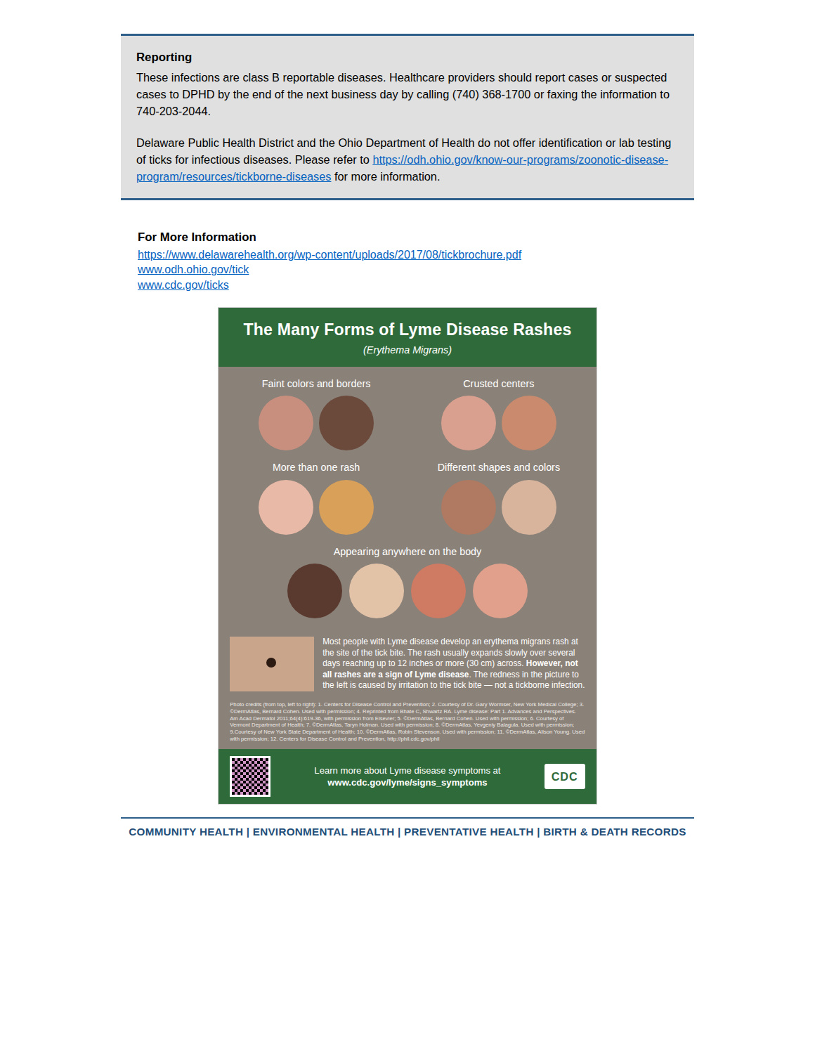Reporting
These infections are class B reportable diseases. Healthcare providers should report cases or suspected cases to DPHD by the end of the next business day by calling (740) 368-1700 or faxing the information to 740-203-2044.
Delaware Public Health District and the Ohio Department of Health do not offer identification or lab testing of ticks for infectious diseases. Please refer to https://odh.ohio.gov/know-our-programs/zoonotic-disease-program/resources/tickborne-diseases for more information.
For More Information
https://www.delawarehealth.org/wp-content/uploads/2017/08/tickbrochure.pdf
www.odh.ohio.gov/tick
www.cdc.gov/ticks
The Many Forms of Lyme Disease Rashes
(Erythema Migrans)
Faint colors and borders
Crusted centers
More than one rash
Different shapes and colors
Appearing anywhere on the body
Most people with Lyme disease develop an erythema migrans rash at the site of the tick bite. The rash usually expands slowly over several days reaching up to 12 inches or more (30 cm) across. However, not all rashes are a sign of Lyme disease. The redness in the picture to the left is caused by irritation to the tick bite — not a tickborne infection.
Photo credits (from top, left to right): 1. Centers for Disease Control and Prevention; 2. Courtesy of Dr. Gary Wormser, New York Medical College; 3. ©DermAtlas, Bernard Cohen. Used with permission; 4. Reprinted from Bhate C, Shwartz RA. Lyme disease: Part 1. Advances and Perspectives. Am Acad Dermatol 2011;64(4):619-36, with permission from Elsevier; 5. ©DermAtlas, Bernard Cohen. Used with permission; 6. Courtesy of Vermont Department of Health; 7. ©DermAtlas, Taryn Holman. Used with permission; 8. ©DermAtlas, Yevgeniy Balagula. Used with permission; 9.Courtesy of New York State Department of Health; 10. ©DermAtlas, Robin Stevenson. Used with permission; 11. ©DermAtlas, Alison Young. Used with permission; 12. Centers for Disease Control and Prevention, http://phil.cdc.gov/phil
Learn more about Lyme disease symptoms at
www.cdc.gov/lyme/signs_symptoms
CDC
COMMUNITY HEALTH | ENVIRONMENTAL HEALTH | PREVENTATIVE HEALTH | BIRTH & DEATH RECORDS